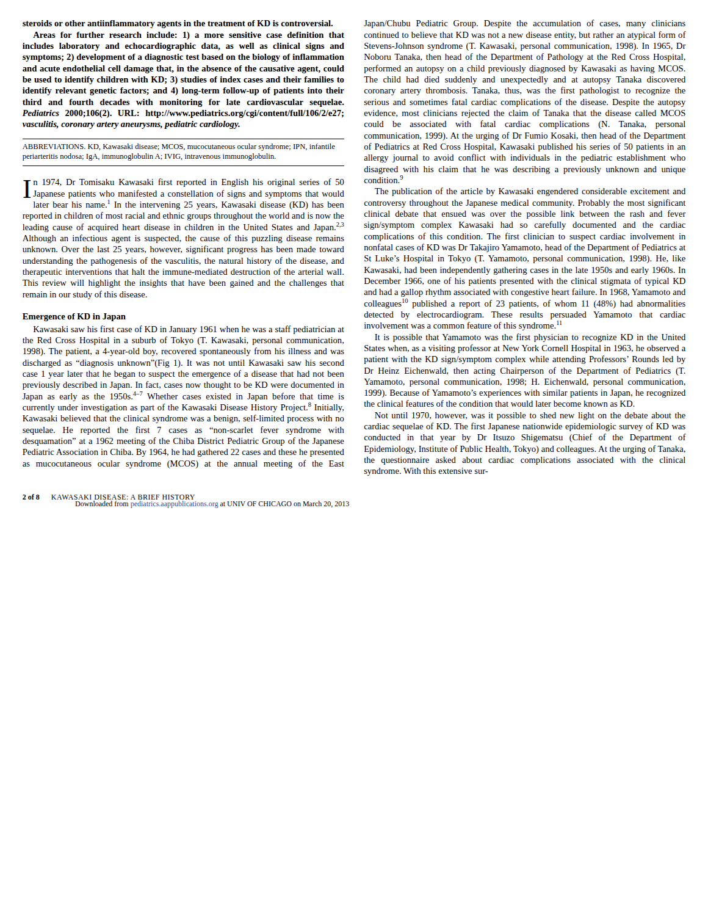steroids or other antiinflammatory agents in the treatment of KD is controversial.
Areas for further research include: 1) a more sensitive case definition that includes laboratory and echocardiographic data, as well as clinical signs and symptoms; 2) development of a diagnostic test based on the biology of inflammation and acute endothelial cell damage that, in the absence of the causative agent, could be used to identify children with KD; 3) studies of index cases and their families to identify relevant genetic factors; and 4) long-term follow-up of patients into their third and fourth decades with monitoring for late cardiovascular sequelae. Pediatrics 2000;106(2). URL: http://www.pediatrics.org/cgi/content/full/106/2/e27; vasculitis, coronary artery aneurysms, pediatric cardiology.
ABBREVIATIONS. KD, Kawasaki disease; MCOS, mucocutaneous ocular syndrome; IPN, infantile periarteritis nodosa; IgA, immunoglobulin A; IVIG, intravenous immunoglobulin.
In 1974, Dr Tomisaku Kawasaki first reported in English his original series of 50 Japanese patients who manifested a constellation of signs and symptoms that would later bear his name.1 In the intervening 25 years, Kawasaki disease (KD) has been reported in children of most racial and ethnic groups throughout the world and is now the leading cause of acquired heart disease in children in the United States and Japan.2,3 Although an infectious agent is suspected, the cause of this puzzling disease remains unknown. Over the last 25 years, however, significant progress has been made toward understanding the pathogenesis of the vasculitis, the natural history of the disease, and therapeutic interventions that halt the immune-mediated destruction of the arterial wall. This review will highlight the insights that have been gained and the challenges that remain in our study of this disease.
Emergence of KD in Japan
Kawasaki saw his first case of KD in January 1961 when he was a staff pediatrician at the Red Cross Hospital in a suburb of Tokyo (T. Kawasaki, personal communication, 1998). The patient, a 4-year-old boy, recovered spontaneously from his illness and was discharged as “diagnosis unknown”(Fig 1). It was not until Kawasaki saw his second case 1 year later that he began to suspect the emergence of a disease that had not been previously described in Japan. In fact, cases now thought to be KD were documented in Japan as early as the 1950s.4–7 Whether cases existed in Japan before that time is currently under investigation as part of the Kawasaki Disease History Project.8 Initially, Kawasaki believed that the clinical syndrome was a benign, self-limited process with no sequelae. He reported the first 7 cases as “non-scarlet fever syndrome with desquamation” at a 1962 meeting of the Chiba District Pediatric Group of the Japanese Pediatric Association in Chiba. By 1964, he had gathered 22 cases and these he presented as mucocutaneous ocular syndrome (MCOS) at the annual meeting of the East Japan/Chubu Pediatric Group. Despite the accumulation of cases, many clinicians continued to believe that KD was not a new disease entity, but rather an atypical form of Stevens-Johnson syndrome (T. Kawasaki, personal communication, 1998). In 1965, Dr Noboru Tanaka, then head of the Department of Pathology at the Red Cross Hospital, performed an autopsy on a child previously diagnosed by Kawasaki as having MCOS. The child had died suddenly and unexpectedly and at autopsy Tanaka discovered coronary artery thrombosis. Tanaka, thus, was the first pathologist to recognize the serious and sometimes fatal cardiac complications of the disease. Despite the autopsy evidence, most clinicians rejected the claim of Tanaka that the disease called MCOS could be associated with fatal cardiac complications (N. Tanaka, personal communication, 1999). At the urging of Dr Fumio Kosaki, then head of the Department of Pediatrics at Red Cross Hospital, Kawasaki published his series of 50 patients in an allergy journal to avoid conflict with individuals in the pediatric establishment who disagreed with his claim that he was describing a previously unknown and unique condition.9
The publication of the article by Kawasaki engendered considerable excitement and controversy throughout the Japanese medical community. Probably the most significant clinical debate that ensued was over the possible link between the rash and fever sign/symptom complex Kawasaki had so carefully documented and the cardiac complications of this condition. The first clinician to suspect cardiac involvement in nonfatal cases of KD was Dr Takajiro Yamamoto, head of the Department of Pediatrics at St Luke’s Hospital in Tokyo (T. Yamamoto, personal communication, 1998). He, like Kawasaki, had been independently gathering cases in the late 1950s and early 1960s. In December 1966, one of his patients presented with the clinical stigmata of typical KD and had a gallop rhythm associated with congestive heart failure. In 1968, Yamamoto and colleagues10 published a report of 23 patients, of whom 11 (48%) had abnormalities detected by electrocardiogram. These results persuaded Yamamoto that cardiac involvement was a common feature of this syndrome.11
It is possible that Yamamoto was the first physician to recognize KD in the United States when, as a visiting professor at New York Cornell Hospital in 1963, he observed a patient with the KD sign/symptom complex while attending Professors’ Rounds led by Dr Heinz Eichenwald, then acting Chairperson of the Department of Pediatrics (T. Yamamoto, personal communication, 1998; H. Eichenwald, personal communication, 1999). Because of Yamamoto’s experiences with similar patients in Japan, he recognized the clinical features of the condition that would later become known as KD.
Not until 1970, however, was it possible to shed new light on the debate about the cardiac sequelae of KD. The first Japanese nationwide epidemiologic survey of KD was conducted in that year by Dr Itsuzo Shigematsu (Chief of the Department of Epidemiology, Institute of Public Health, Tokyo) and colleagues. At the urging of Tanaka, the questionnaire asked about cardiac complications associated with the clinical syndrome. With this extensive sur-
2 of 8 KAWASAKI DISEASE: A BRIEF HISTORY Downloaded from pediatrics.aappublications.org at UNIV OF CHICAGO on March 20, 2013